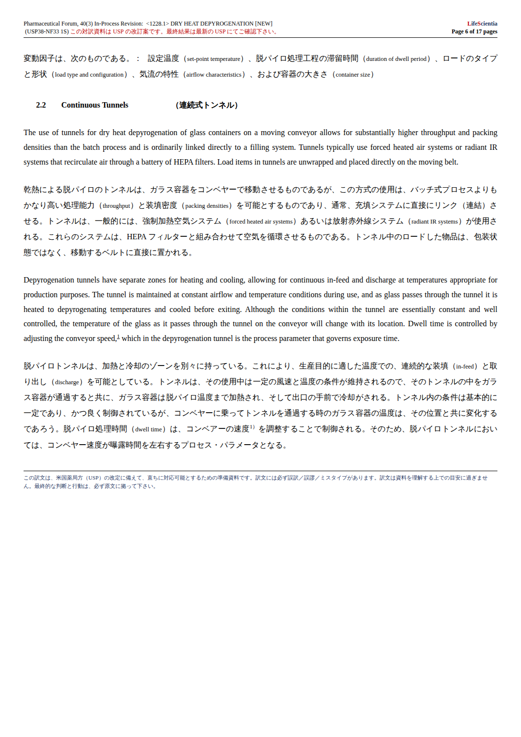Pharmaceutical Forum, 40(3) In-Process Revision: <1228.1> DRY HEAT DEPYROGENATION [NEW] Life Scientia
(USP38-NF33 1S) この対訳資料は USP の改訂案です。最終結果は最新の USP にてご確認下さい。 Page 6 of 17 pages
変動因子は、次のものである。： 設定温度（set-point temperature）、脱パイロ処理工程の滞留時間（duration of dwell period）、ロードのタイプと形状（load type and configuration）、気流の特性（airflow characteristics）、および容器の大きさ（container size）
2.2 Continuous Tunnels（連続式トンネル）
The use of tunnels for dry heat depyrogenation of glass containers on a moving conveyor allows for substantially higher throughput and packing densities than the batch process and is ordinarily linked directly to a filling system. Tunnels typically use forced heated air systems or radiant IR systems that recirculate air through a battery of HEPA filters. Load items in tunnels are unwrapped and placed directly on the moving belt.
乾熱による脱パイロのトンネルは、ガラス容器をコンベヤーで移動させるものであるが、この方式の使用は、バッチ式プロセスよりもかなり高い処理能力（throughput）と装填密度（packing densities）を可能とするものであり、通常、充填システムに直接にリンク（連結）させる。トンネルは、一般的には、強制加熱空気システム（forced heated air systems）あるいは放射赤外線システム（radiant IR systems）が使用される。これらのシステムは、HEPA フィルターと組み合わせて空気を循環させるものである。トンネル中のロードした物品は、包装状態ではなく、移動するベルトに直接に置かれる。
Depyrogenation tunnels have separate zones for heating and cooling, allowing for continuous in-feed and discharge at temperatures appropriate for production purposes. The tunnel is maintained at constant airflow and temperature conditions during use, and as glass passes through the tunnel it is heated to depyrogenating temperatures and cooled before exiting. Although the conditions within the tunnel are essentially constant and well controlled, the temperature of the glass as it passes through the tunnel on the conveyor will change with its location. Dwell time is controlled by adjusting the conveyor speed,1 which in the depyrogenation tunnel is the process parameter that governs exposure time.
脱パイロトンネルは、加熱と冷却のゾーンを別々に持っている。これにより、生産目的に適した温度での、連続的な装填（in-feed）と取り出し（discharge）を可能としている。トンネルは、その使用中は一定の風速と温度の条件が維持されるので、そのトンネルの中をガラス容器が通過すると共に、ガラス容器は脱パイロ温度まで加熱され、そして出口の手前で冷却がされる。トンネル内の条件は基本的に一定であり、かつ良く制御されているが、コンベヤーに乗ってトンネルを通過する時のガラス容器の温度は、その位置と共に変化するであろう。脱パイロ処理時間（dwell time）は、コンベアーの速度1）を調整することで制御される。そのため、脱パイロトンネルにおいては、コンベヤー速度が曝露時間を左右するプロセス・パラメータとなる。
この訳文は、米国薬局方（USP）の改定に備えて、直ちに対応可能とするための準備資料です。訳文には必ず誤訳／誤謬／ミスタイプがあります。訳文は資料を理解する上での目安に過ぎません。最終的な判断と行動は、必ず原文に拠って下さい。